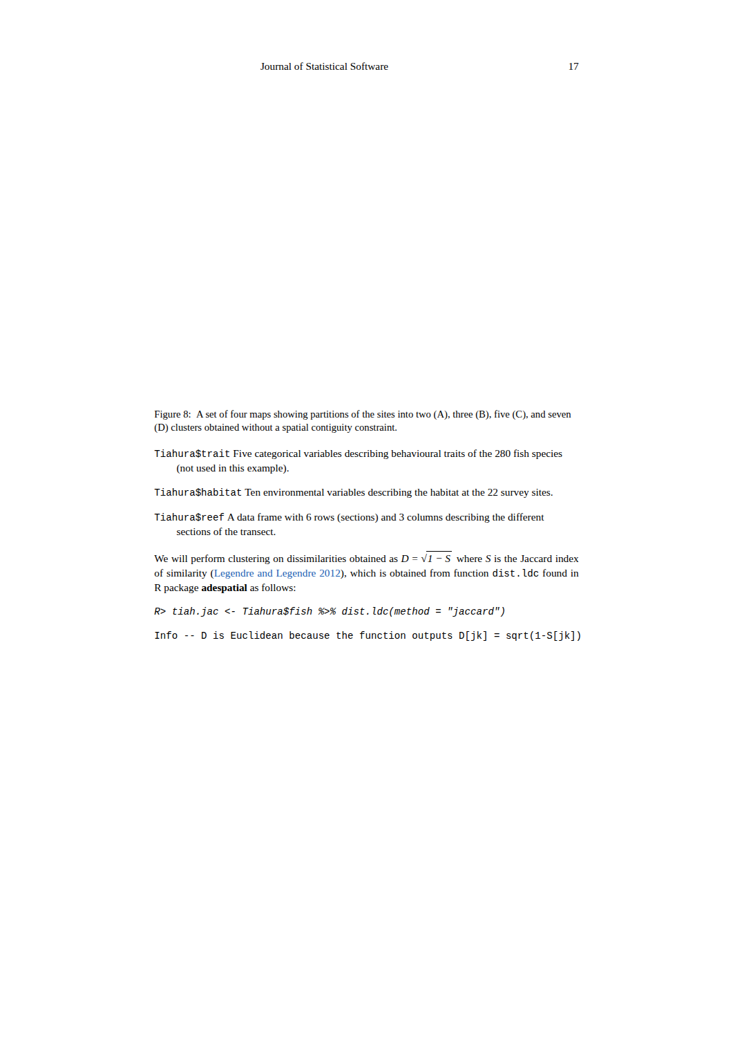Journal of Statistical Software 17
Figure 8: A set of four maps showing partitions of the sites into two (A), three (B), five (C), and seven (D) clusters obtained without a spatial contiguity constraint.
Tiahura$trait
Five categorical variables describing behavioural traits of the 280 fish species
(not used in this example).
Tiahura$habitat
Ten environmental variables describing the habitat at the 22 survey sites.
Tiahura$reef
A data frame with 6 rows (sections) and 3 columns describing the different
sections of the transect.
We will perform clustering on dissimilarities obtained as D = 1 − S where S is the Jaccard index of similarity (Legendre and Legendre 2012), which is obtained from function dist.ldc found in R package adespatial as follows:
R> tiah.jac <- Tiahura$fish %>% dist.ldc(method = "jaccard")
Info -- D is Euclidean because the function outputs D[jk] = sqrt(1-S[jk])